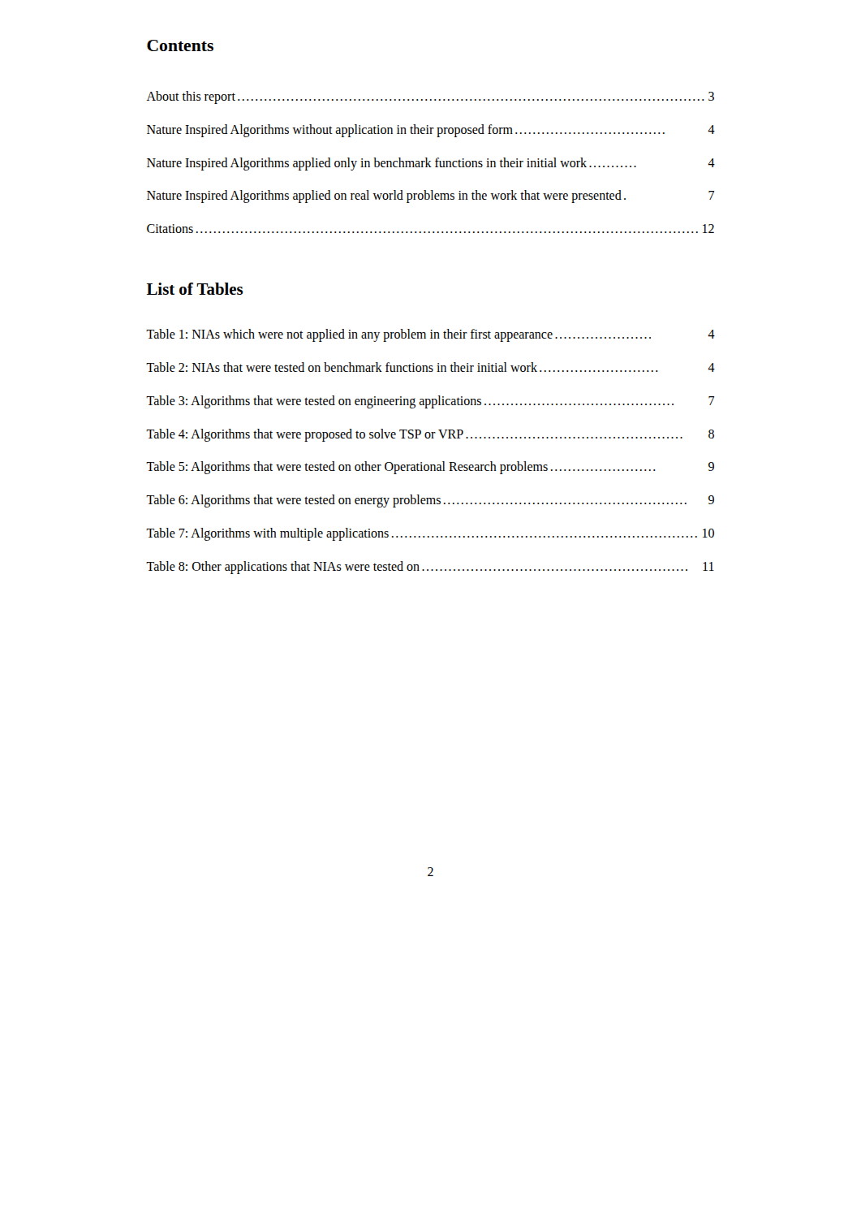Contents
About this report ................................................................................................................. 3
Nature Inspired Algorithms without application in their proposed form .................................. 4
Nature Inspired Algorithms applied only in benchmark functions in their initial work ........... 4
Nature Inspired Algorithms applied on real world problems in the work that were presented . 7
Citations ............................................................................................................................... 12
List of Tables
Table 1: NIAs which were not applied in any problem in their first appearance ...................... 4
Table 2: NIAs that were tested on benchmark functions in their initial work ........................... 4
Table 3: Algorithms that were tested on engineering applications ........................................... 7
Table 4: Algorithms that were proposed to solve TSP or VRP ................................................. 8
Table 5: Algorithms that were tested on other Operational Research problems ........................ 9
Table 6: Algorithms that were tested on energy problems ....................................................... 9
Table 7: Algorithms with multiple applications ..................................................................... 10
Table 8: Other applications that NIAs were tested on ............................................................ 11
2